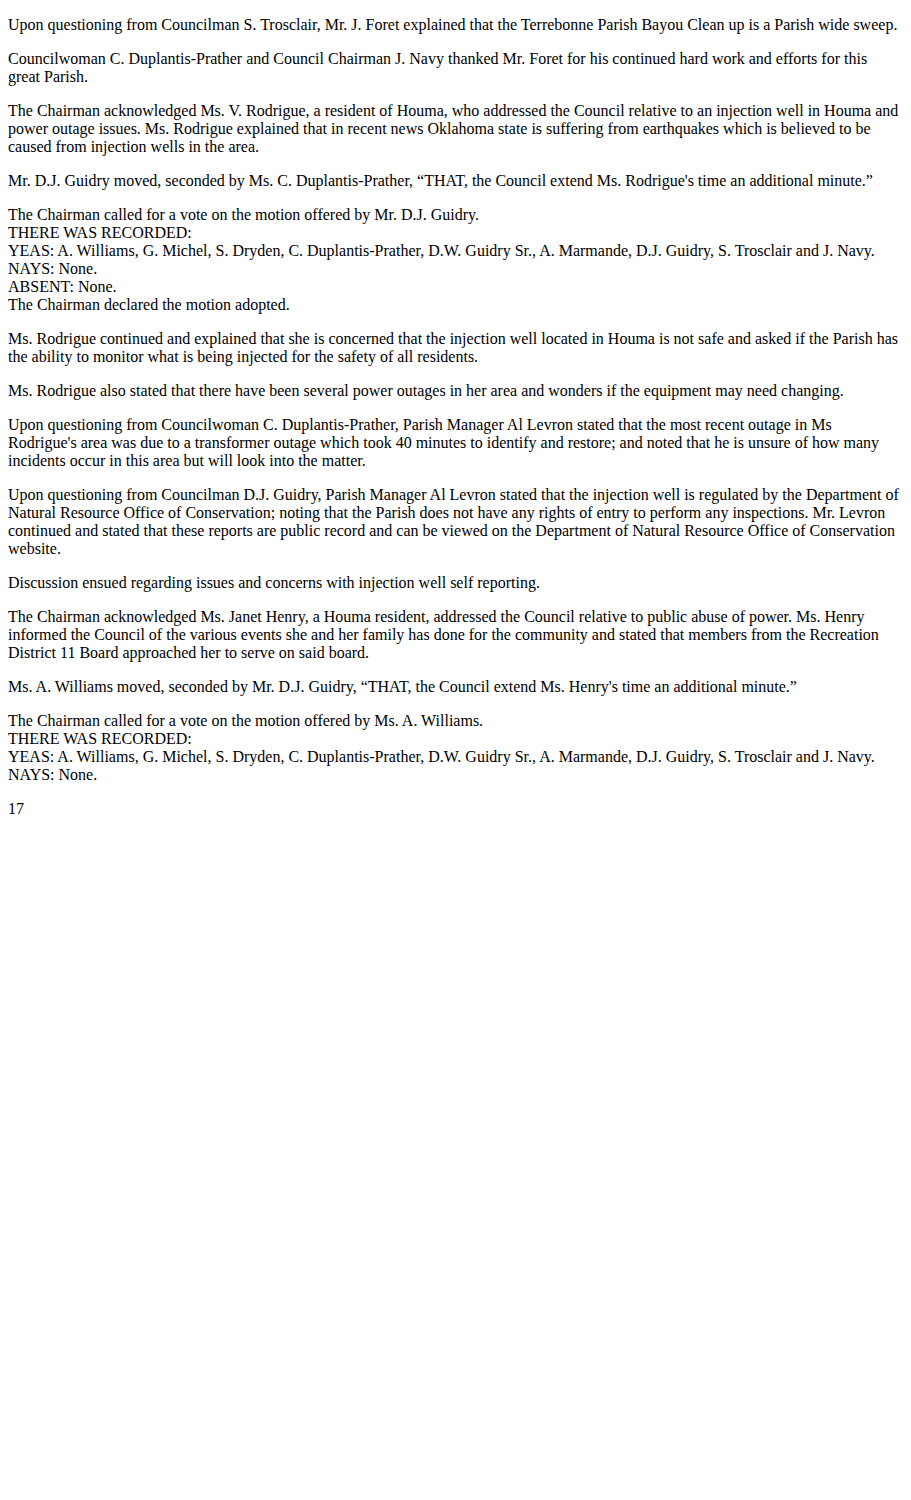Upon questioning from Councilman S. Trosclair, Mr. J. Foret explained that the Terrebonne Parish Bayou Clean up is a Parish wide sweep.
Councilwoman C. Duplantis-Prather and Council Chairman J. Navy thanked Mr. Foret for his continued hard work and efforts for this great Parish.
The Chairman acknowledged Ms. V. Rodrigue, a resident of Houma, who addressed the Council relative to an injection well in Houma and power outage issues. Ms. Rodrigue explained that in recent news Oklahoma state is suffering from earthquakes which is believed to be caused from injection wells in the area.
Mr. D.J. Guidry moved, seconded by Ms. C. Duplantis-Prather, “THAT, the Council extend Ms. Rodrigue's time an additional minute.”
The Chairman called for a vote on the motion offered by Mr. D.J. Guidry.
THERE WAS RECORDED:
YEAS: A. Williams, G. Michel, S. Dryden, C. Duplantis-Prather, D.W. Guidry Sr., A. Marmande, D.J. Guidry, S. Trosclair and J. Navy.
NAYS: None.
ABSENT: None.
The Chairman declared the motion adopted.
Ms. Rodrigue continued and explained that she is concerned that the injection well located in Houma is not safe and asked if the Parish has the ability to monitor what is being injected for the safety of all residents.
Ms. Rodrigue also stated that there have been several power outages in her area and wonders if the equipment may need changing.
Upon questioning from Councilwoman C. Duplantis-Prather, Parish Manager Al Levron stated that the most recent outage in Ms Rodrigue's area was due to a transformer outage which took 40 minutes to identify and restore; and noted that he is unsure of how many incidents occur in this area but will look into the matter.
Upon questioning from Councilman D.J. Guidry, Parish Manager Al Levron stated that the injection well is regulated by the Department of Natural Resource Office of Conservation; noting that the Parish does not have any rights of entry to perform any inspections. Mr. Levron continued and stated that these reports are public record and can be viewed on the Department of Natural Resource Office of Conservation website.
Discussion ensued regarding issues and concerns with injection well self reporting.
The Chairman acknowledged Ms. Janet Henry, a Houma resident, addressed the Council relative to public abuse of power. Ms. Henry informed the Council of the various events she and her family has done for the community and stated that members from the Recreation District 11 Board approached her to serve on said board.
Ms. A. Williams moved, seconded by Mr. D.J. Guidry, “THAT, the Council extend Ms. Henry's time an additional minute.”
The Chairman called for a vote on the motion offered by Ms. A. Williams.
THERE WAS RECORDED:
YEAS: A. Williams, G. Michel, S. Dryden, C. Duplantis-Prather, D.W. Guidry Sr., A. Marmande, D.J. Guidry, S. Trosclair and J. Navy.
NAYS: None.
17